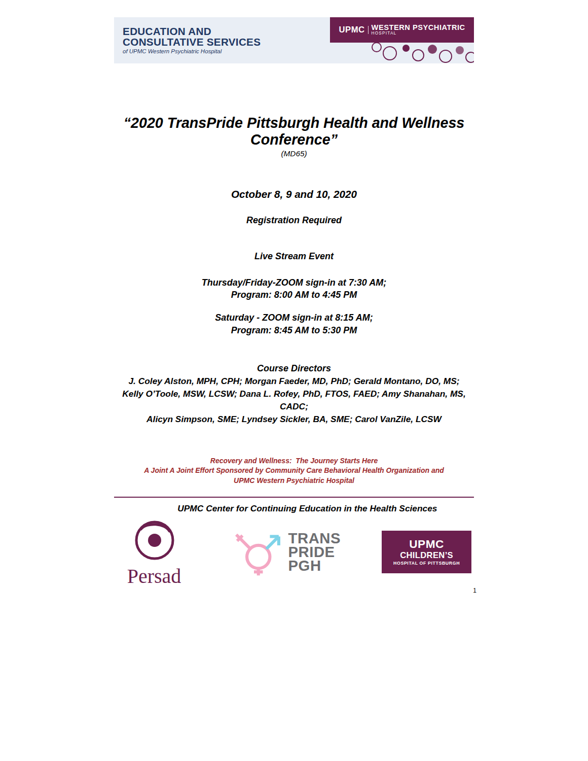EDUCATION AND
CONSULTATIVE SERVICES
of UPMC Western Psychiatric Hospital
UPMC WESTERN PSYCHIATRICHOSPITAL
“2020 TransPride Pittsburgh Health and Wellness Conference”
(MD65)
October 8, 9 and 10, 2020
Registration Required
Live Stream Event
Thursday/Friday-ZOOM sign-in at 7:30 AM;
Program: 8:00 AM to 4:45 PM Saturday - ZOOM sign-in at 8:15 AM;
Program: 8:45 AM to 5:30 PM
Course Directors
J. Coley Alston, MPH, CPH; Morgan Faeder, MD, PhD; Gerald Montano, DO, MS;
Kelly O’Toole, MSW, LCSW; Dana L. Rofey, PhD, FTOS, FAED; Amy Shanahan, MS, CADC;
Alicyn Simpson, SME; Lyndsey Sickler, BA, SME; Carol VanZile, LCSW
Recovery and Wellness: The Journey Starts Here
A Joint A Joint Effort Sponsored by Community Care Behavioral Health Organization and
UPMC Western Psychiatric Hospital
UPMC Center for Continuing Education in the Health Sciences
Persad
TRANS
PRIDE
PGH
UPMC
CHILDREN’S
HOSPITAL OF PITTSBURGH
1